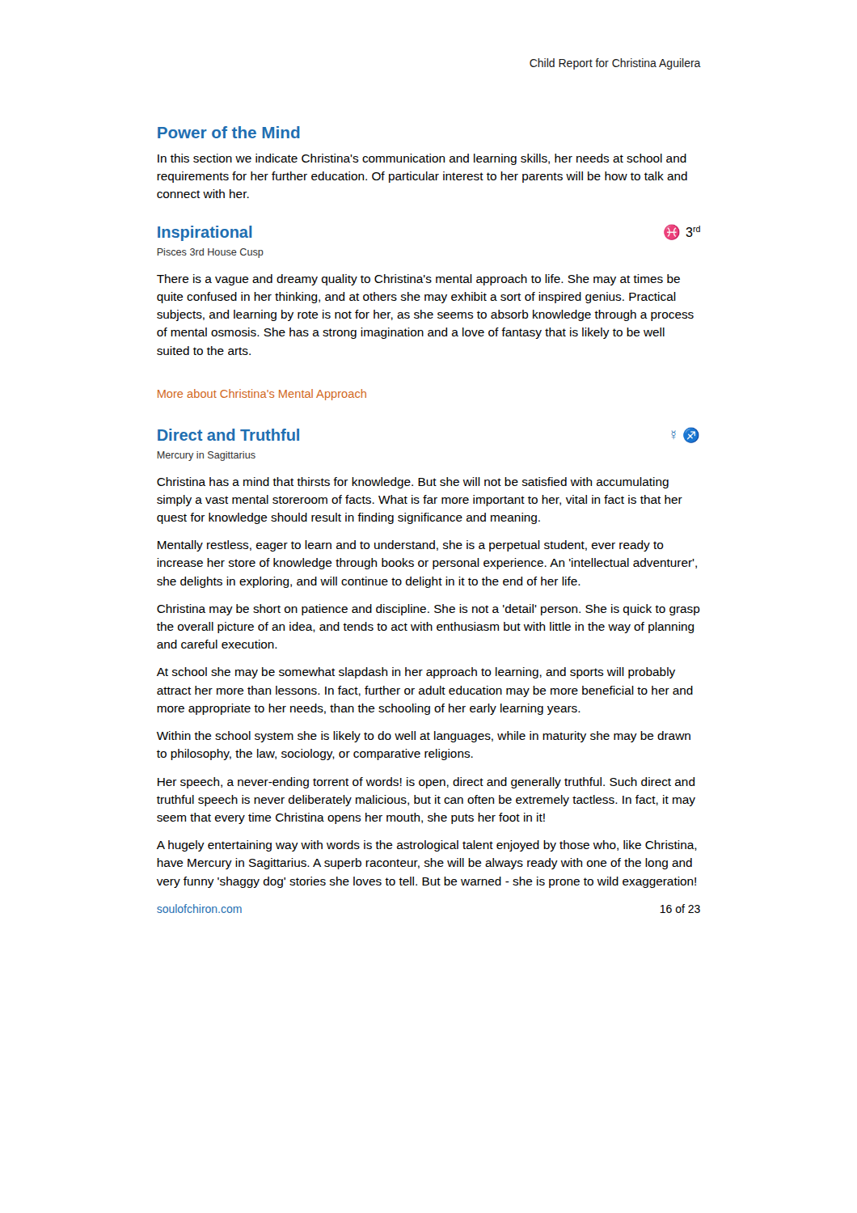Child Report for Christina Aguilera
Power of the Mind
In this section we indicate Christina's communication and learning skills, her needs at school and requirements for her further education. Of particular interest to her parents will be how to talk and connect with her.
♓3rd
Inspirational
Pisces 3rd House Cusp
There is a vague and dreamy quality to Christina's mental approach to life. She may at times be quite confused in her thinking, and at others she may exhibit a sort of inspired genius. Practical subjects, and learning by rote is not for her, as she seems to absorb knowledge through a process of mental osmosis. She has a strong imagination and a love of fantasy that is likely to be well suited to the arts.
More about Christina's Mental Approach
☿ ♐
Direct and Truthful
Mercury in Sagittarius
Christina has a mind that thirsts for knowledge. But she will not be satisfied with accumulating simply a vast mental storeroom of facts. What is far more important to her, vital in fact is that her quest for knowledge should result in finding significance and meaning.
Mentally restless, eager to learn and to understand, she is a perpetual student, ever ready to increase her store of knowledge through books or personal experience. An 'intellectual adventurer', she delights in exploring, and will continue to delight in it to the end of her life.
Christina may be short on patience and discipline. She is not a 'detail' person. She is quick to grasp the overall picture of an idea, and tends to act with enthusiasm but with little in the way of planning and careful execution.
At school she may be somewhat slapdash in her approach to learning, and sports will probably attract her more than lessons. In fact, further or adult education may be more beneficial to her and more appropriate to her needs, than the schooling of her early learning years.
Within the school system she is likely to do well at languages, while in maturity she may be drawn to philosophy, the law, sociology, or comparative religions.
Her speech, a never-ending torrent of words! is open, direct and generally truthful. Such direct and truthful speech is never deliberately malicious, but it can often be extremely tactless. In fact, it may seem that every time Christina opens her mouth, she puts her foot in it!
A hugely entertaining way with words is the astrological talent enjoyed by those who, like Christina, have Mercury in Sagittarius. A superb raconteur, she will be always ready with one of the long and very funny 'shaggy dog' stories she loves to tell. But be warned - she is prone to wild exaggeration!
soulofchiron.com 16 of 23